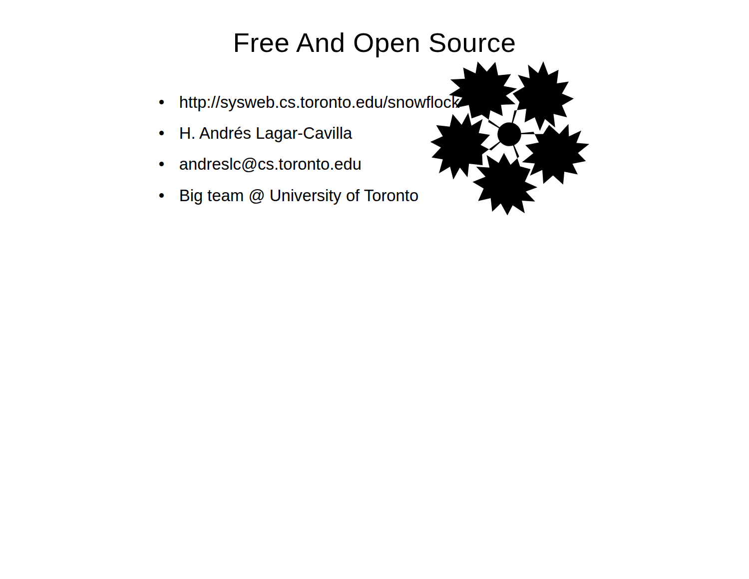Free And Open Source
http://sysweb.cs.toronto.edu/snowflock
H. Andrés Lagar-Cavilla
andreslc@cs.toronto.edu
Big team @ University of Toronto